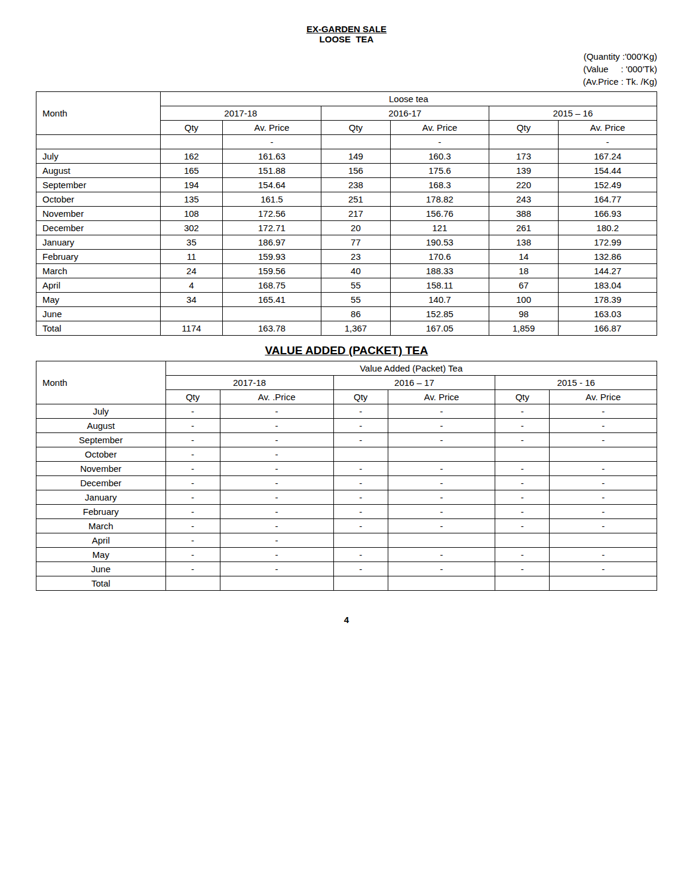EX-GARDEN SALE
LOOSE TEA
(Quantity :'000'Kg)
(Value : '000'Tk)
(Av.Price : Tk. /Kg)
| Month | Loose tea |
| --- | --- |
| 2017-18 | 2016-17 | 2015 – 16 |
| Qty | Av. Price | Qty | Av. Price | Qty | Av. Price |
| | | - | | - | | - |
| July | 162 | 161.63 | 149 | 160.3 | 173 | 167.24 |
| August | 165 | 151.88 | 156 | 175.6 | 139 | 154.44 |
| September | 194 | 154.64 | 238 | 168.3 | 220 | 152.49 |
| October | 135 | 161.5 | 251 | 178.82 | 243 | 164.77 |
| November | 108 | 172.56 | 217 | 156.76 | 388 | 166.93 |
| December | 302 | 172.71 | 20 | 121 | 261 | 180.2 |
| January | 35 | 186.97 | 77 | 190.53 | 138 | 172.99 |
| February | 11 | 159.93 | 23 | 170.6 | 14 | 132.86 |
| March | 24 | 159.56 | 40 | 188.33 | 18 | 144.27 |
| April | 4 | 168.75 | 55 | 158.11 | 67 | 183.04 |
| May | 34 | 165.41 | 55 | 140.7 | 100 | 178.39 |
| June | | | 86 | 152.85 | 98 | 163.03 |
| Total | 1174 | 163.78 | 1,367 | 167.05 | 1,859 | 166.87 |
VALUE ADDED (PACKET) TEA
| Month | Value Added (Packet) Tea |
| --- | --- |
| 2017-18 | 2016 – 17 | 2015 - 16 |
| Qty | Av. .Price | Qty | Av. Price | Qty | Av. Price |
| July | - | - | - | - | - | - |
| August | - | - | - | - | - | - |
| September | - | - | - | - | - | - |
| October | - | - | | | | |
| November | - | - | - | - | - | - |
| December | - | - | - | - | - | - |
| January | - | - | - | - | - | - |
| February | - | - | - | - | - | - |
| March | - | - | - | - | - | - |
| April | - | - | | | | |
| May | - | - | - | - | - | - |
| June | - | - | - | - | - | - |
| Total | | | | | | |
4